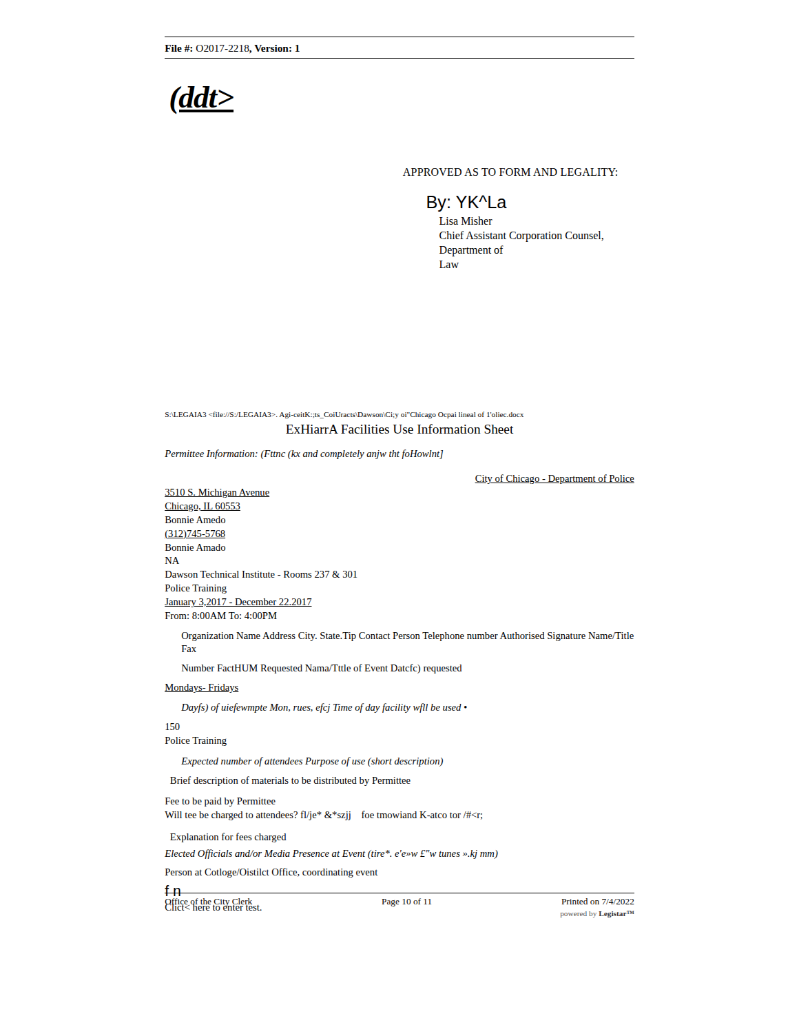File #: O2017-2218, Version: 1
(ddt>
APPROVED AS TO FORM AND LEGALITY:
By: YK^La
Lisa Misher
Chief Assistant Corporation Counsel, Department of
Law
S:\LEGAIA3 <file://S:/LEGAIA3>. Agi-ceitK:;ts_CoiUracts\Dawson\Ci;y oi"Chicago Ocpai lineal of 1'oliec.docx
ExHiarrA Facilities Use Information Sheet
Permittee Information: (Fttnc (kx and completely anjw tht foHowlnt]
City of Chicago - Department of Police
3510 S. Michigan Avenue
Chicago, IL 60553
Bonnie Amedo
(312)745-5768
Bonnie Amado
NA
Dawson Technical Institute - Rooms 237 & 301
Police Training
January 3,2017 - December 22.2017
From: 8:00AM To: 4:00PM
Organization Name Address City. State.Tip Contact Person Telephone number Authorised Signature Name/Title Fax
Number FactHUM Requested Nama/Tttle of Event Datcfc) requested
Mondays- Fridays
Dayfs) of uiefewmpte Mon, rues, efcj Time of day facility wfll be used •
150
Police Training
Expected number of attendees Purpose of use (short description)
Brief description of materials to be distributed by Permittee
Fee to be paid by Permittee
Will tee be charged to attendees? fl/je* &*szjj foe tmowiand K-atco tor /#<r;
Explanation for fees charged
Elected Officials and/or Media Presence at Event (tire*. e'e»w £"w tunes ».kj mm)
Person at Cotloge/Oistilct Office, coordinating event
f n
Clict< here to enter test.
Office of the City Clerk
Page 10 of 11
Printed on 7/4/2022
powered by Legistar™